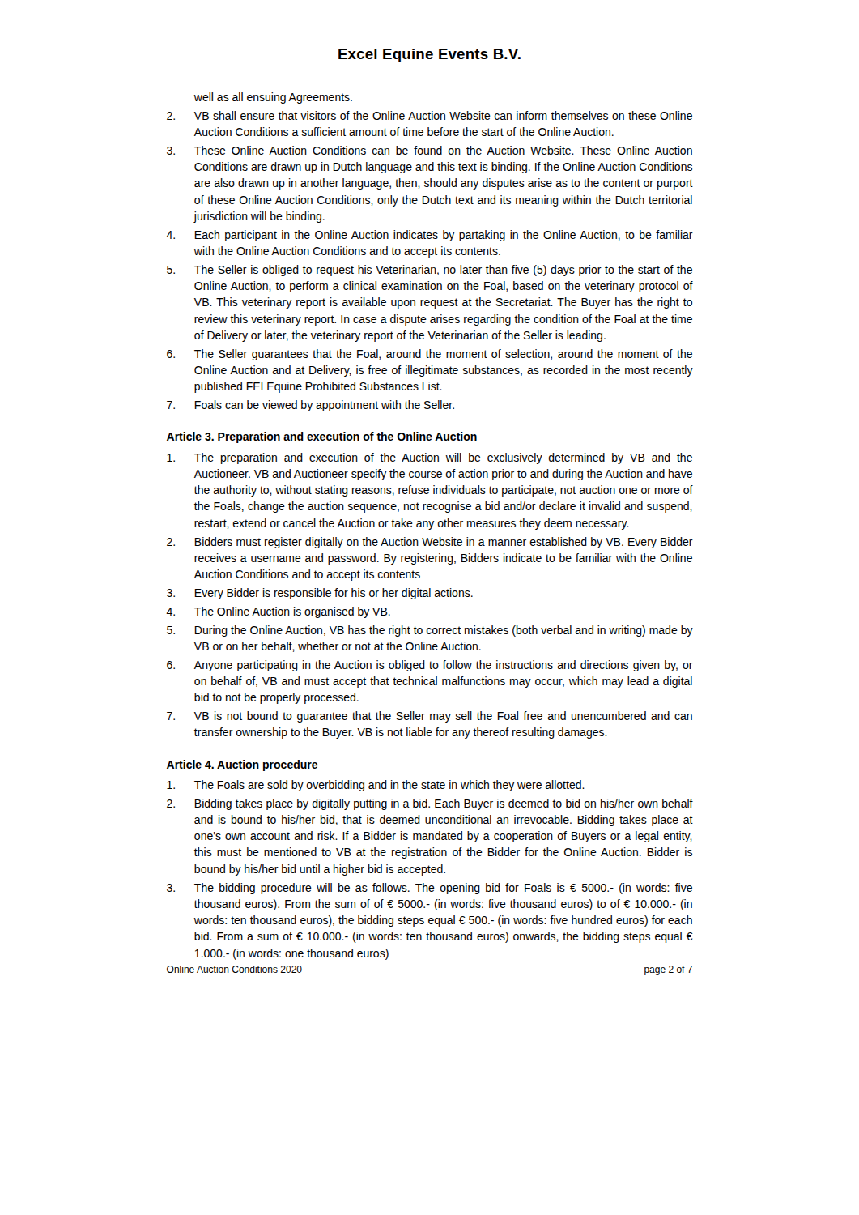Excel Equine Events B.V.
well as all ensuing Agreements.
2. VB shall ensure that visitors of the Online Auction Website can inform themselves on these Online Auction Conditions a sufficient amount of time before the start of the Online Auction.
3. These Online Auction Conditions can be found on the Auction Website. These Online Auction Conditions are drawn up in Dutch language and this text is binding. If the Online Auction Conditions are also drawn up in another language, then, should any disputes arise as to the content or purport of these Online Auction Conditions, only the Dutch text and its meaning within the Dutch territorial jurisdiction will be binding.
4. Each participant in the Online Auction indicates by partaking in the Online Auction, to be familiar with the Online Auction Conditions and to accept its contents.
5. The Seller is obliged to request his Veterinarian, no later than five (5) days prior to the start of the Online Auction, to perform a clinical examination on the Foal, based on the veterinary protocol of VB. This veterinary report is available upon request at the Secretariat. The Buyer has the right to review this veterinary report. In case a dispute arises regarding the condition of the Foal at the time of Delivery or later, the veterinary report of the Veterinarian of the Seller is leading.
6. The Seller guarantees that the Foal, around the moment of selection, around the moment of the Online Auction and at Delivery, is free of illegitimate substances, as recorded in the most recently published FEI Equine Prohibited Substances List.
7. Foals can be viewed by appointment with the Seller.
Article 3. Preparation and execution of the Online Auction
1. The preparation and execution of the Auction will be exclusively determined by VB and the Auctioneer. VB and Auctioneer specify the course of action prior to and during the Auction and have the authority to, without stating reasons, refuse individuals to participate, not auction one or more of the Foals, change the auction sequence, not recognise a bid and/or declare it invalid and suspend, restart, extend or cancel the Auction or take any other measures they deem necessary.
2. Bidders must register digitally on the Auction Website in a manner established by VB. Every Bidder receives a username and password. By registering, Bidders indicate to be familiar with the Online Auction Conditions and to accept its contents
3. Every Bidder is responsible for his or her digital actions.
4. The Online Auction is organised by VB.
5. During the Online Auction, VB has the right to correct mistakes (both verbal and in writing) made by VB or on her behalf, whether or not at the Online Auction.
6. Anyone participating in the Auction is obliged to follow the instructions and directions given by, or on behalf of, VB and must accept that technical malfunctions may occur, which may lead a digital bid to not be properly processed.
7. VB is not bound to guarantee that the Seller may sell the Foal free and unencumbered and can transfer ownership to the Buyer. VB is not liable for any thereof resulting damages.
Article 4. Auction procedure
1. The Foals are sold by overbidding and in the state in which they were allotted.
2. Bidding takes place by digitally putting in a bid. Each Buyer is deemed to bid on his/her own behalf and is bound to his/her bid, that is deemed unconditional an irrevocable. Bidding takes place at one's own account and risk. If a Bidder is mandated by a cooperation of Buyers or a legal entity, this must be mentioned to VB at the registration of the Bidder for the Online Auction. Bidder is bound by his/her bid until a higher bid is accepted.
3. The bidding procedure will be as follows. The opening bid for Foals is € 5000.- (in words: five thousand euros). From the sum of of € 5000.- (in words: five thousand euros) to of € 10.000.- (in words: ten thousand euros), the bidding steps equal € 500.- (in words: five hundred euros) for each bid. From a sum of € 10.000.- (in words: ten thousand euros) onwards, the bidding steps equal € 1.000.- (in words: one thousand euros)
Online Auction Conditions 2020 page 2 of 7